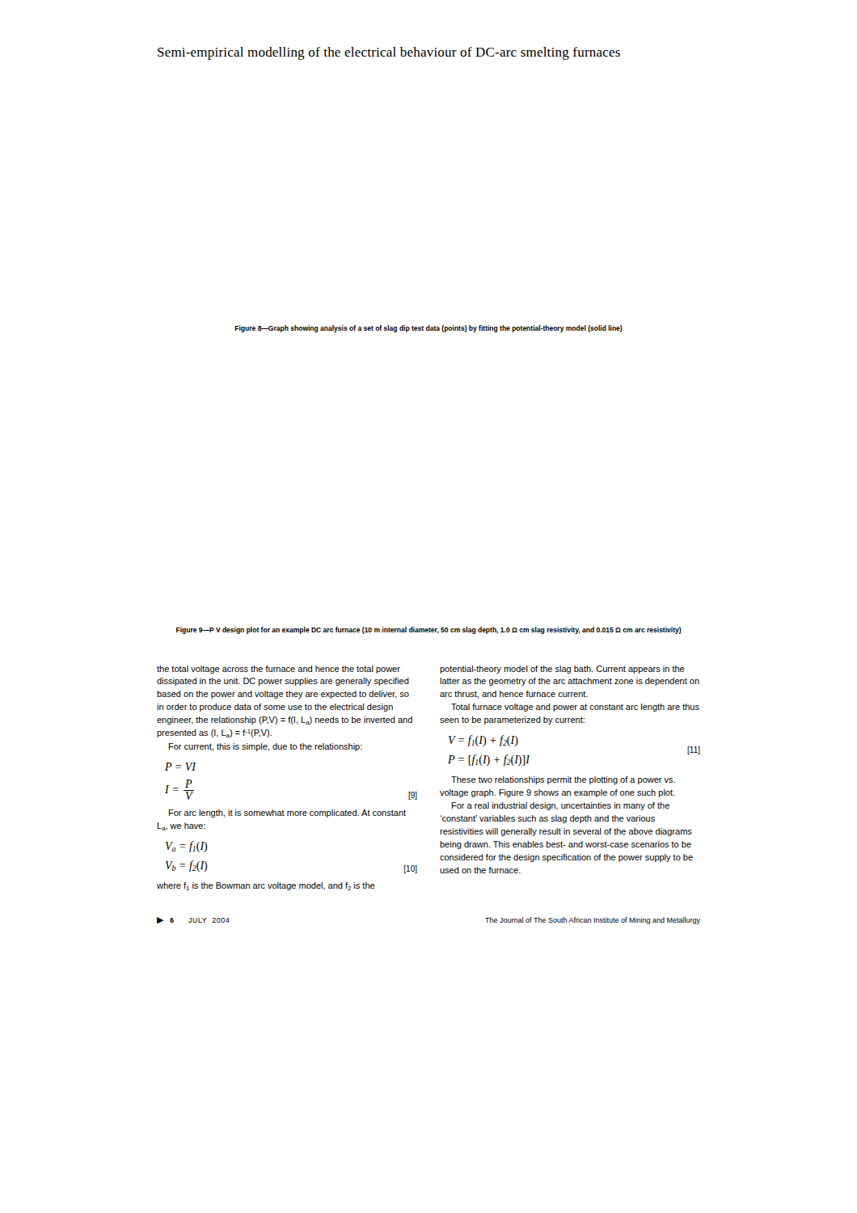Semi-empirical modelling of the electrical behaviour of DC-arc smelting furnaces
Figure 8—Graph showing analysis of a set of slag dip test data (points) by fitting the potential-theory model (solid line)
Figure 9—P V design plot for an example DC arc furnace (10 m internal diameter, 50 cm slag depth, 1.0 Ω cm slag resistivity, and 0.015 Ω cm arc resistivity)
the total voltage across the furnace and hence the total power dissipated in the unit. DC power supplies are generally specified based on the power and voltage they are expected to deliver, so in order to produce data of some use to the electrical design engineer, the relationship (P,V) = f(I, La) needs to be inverted and presented as (I, La) = f-1(P,V).
For current, this is simple, due to the relationship:
P = VI
I = PV
[9]
For arc length, it is somewhat more complicated. At constant La, we have:
Va = f1(I)
Vb = f2(I)
[10]
where f1 is the Bowman arc voltage model, and f2 is the
potential-theory model of the slag bath. Current appears in the latter as the geometry of the arc attachment zone is dependent on arc thrust, and hence furnace current.
Total furnace voltage and power at constant arc length are thus seen to be parameterized by current:
V = f1(I) + f2(I)
P = [f1(I) + f2(I)] I
[11]
These two relationships permit the plotting of a power vs. voltage graph. Figure 9 shows an example of one such plot.
For a real industrial design, uncertainties in many of the ‘constant’ variables such as slag depth and the various resistivities will generally result in several of the above diagrams being drawn. This enables best- and worst-case scenarios to be considered for the design specification of the power supply to be used on the furnace.
▶ 6 JULY 2004 The Journal of The South African Institute of Mining and Metallurgy